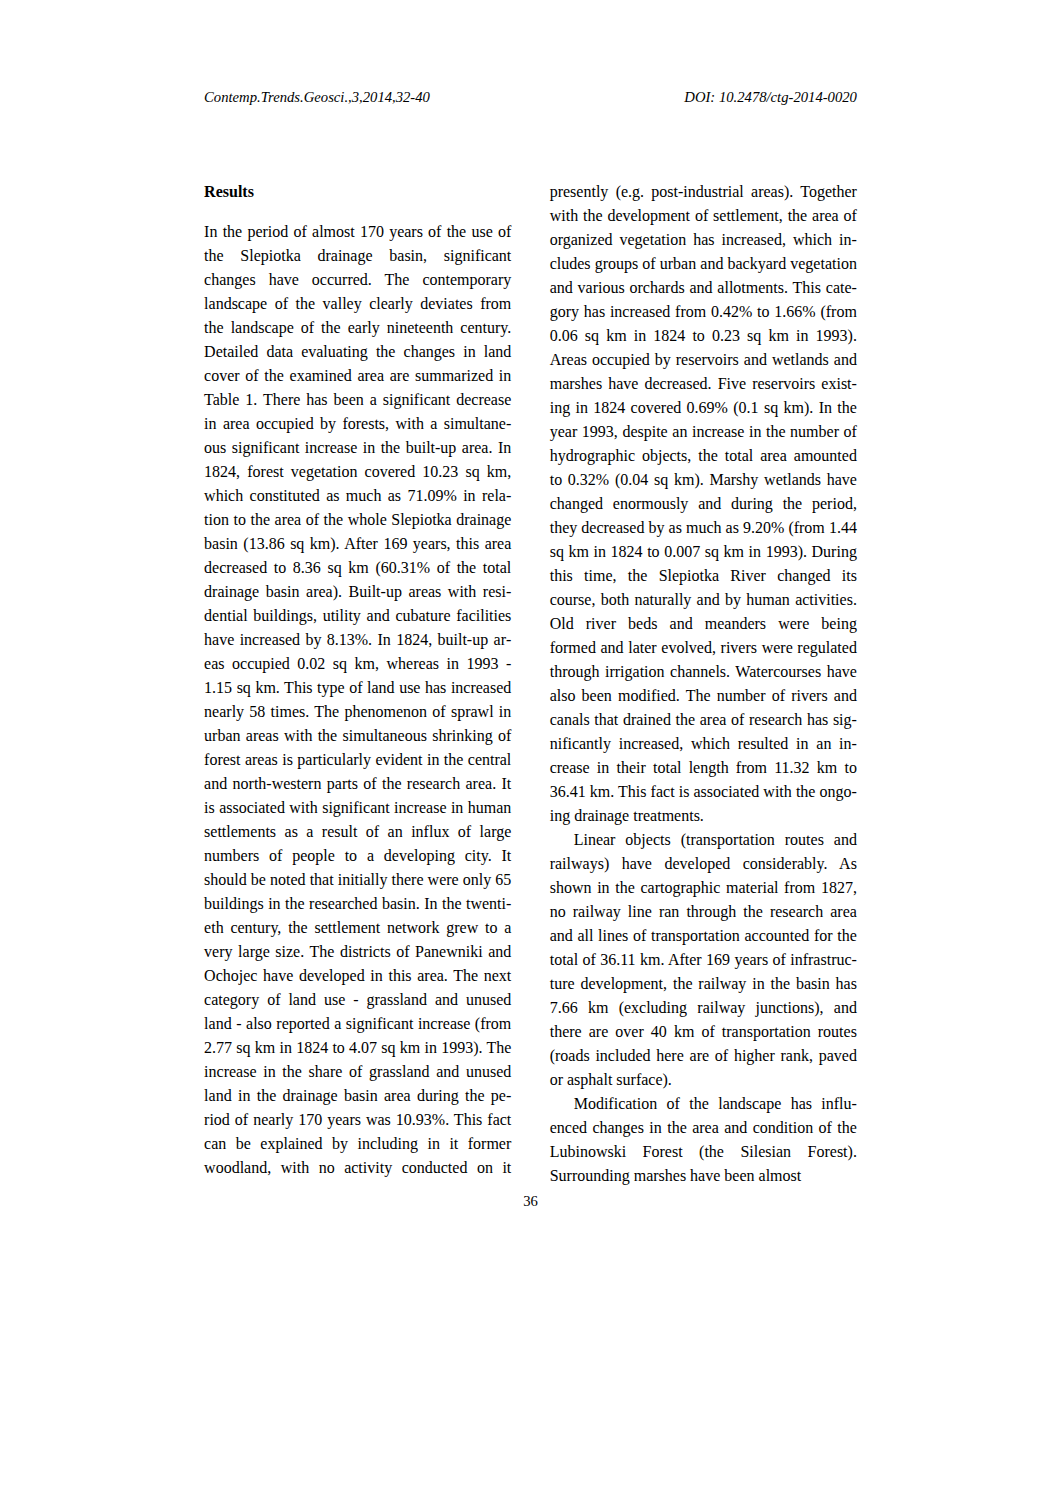Contemp.Trends.Geosci.,3,2014,32-40
DOI: 10.2478/ctg-2014-0020
Results
In the period of almost 170 years of the use of the Slepiotka drainage basin, significant changes have occurred. The contemporary landscape of the valley clearly deviates from the landscape of the early nineteenth century. Detailed data evaluating the changes in land cover of the examined area are summarized in Table 1. There has been a significant decrease in area occupied by forests, with a simultaneous significant increase in the built-up area. In 1824, forest vegetation covered 10.23 sq km, which constituted as much as 71.09% in relation to the area of the whole Slepiotka drainage basin (13.86 sq km). After 169 years, this area decreased to 8.36 sq km (60.31% of the total drainage basin area). Built-up areas with residential buildings, utility and cubature facilities have increased by 8.13%. In 1824, built-up areas occupied 0.02 sq km, whereas in 1993 - 1.15 sq km. This type of land use has increased nearly 58 times. The phenomenon of sprawl in urban areas with the simultaneous shrinking of forest areas is particularly evident in the central and north-western parts of the research area. It is associated with significant increase in human settlements as a result of an influx of large numbers of people to a developing city. It should be noted that initially there were only 65 buildings in the researched basin. In the twentieth century, the settlement network grew to a very large size. The districts of Panewniki and Ochojec have developed in this area. The next category of land use - grassland and unused land - also reported a significant increase (from 2.77 sq km in 1824 to 4.07 sq km in 1993). The increase in the share of grassland and unused land in the drainage basin area during the period of nearly 170 years was 10.93%. This fact can be explained by including in it former woodland, with no activity conducted on it presently (e.g. post-industrial areas). Together with the development of settlement, the area of organized vegetation has increased, which includes groups of urban and backyard vegetation and various orchards and allotments. This category has increased from 0.42% to 1.66% (from 0.06 sq km in 1824 to 0.23 sq km in 1993). Areas occupied by reservoirs and wetlands and marshes have decreased. Five reservoirs existing in 1824 covered 0.69% (0.1 sq km). In the year 1993, despite an increase in the number of hydrographic objects, the total area amounted to 0.32% (0.04 sq km). Marshy wetlands have changed enormously and during the period, they decreased by as much as 9.20% (from 1.44 sq km in 1824 to 0.007 sq km in 1993). During this time, the Slepiotka River changed its course, both naturally and by human activities. Old river beds and meanders were being formed and later evolved, rivers were regulated through irrigation channels. Watercourses have also been modified. The number of rivers and canals that drained the area of research has significantly increased, which resulted in an increase in their total length from 11.32 km to 36.41 km. This fact is associated with the ongoing drainage treatments.
Linear objects (transportation routes and railways) have developed considerably. As shown in the cartographic material from 1827, no railway line ran through the research area and all lines of transportation accounted for the total of 36.11 km. After 169 years of infrastructure development, the railway in the basin has 7.66 km (excluding railway junctions), and there are over 40 km of transportation routes (roads included here are of higher rank, paved or asphalt surface).
Modification of the landscape has influenced changes in the area and condition of the Lubinowski Forest (the Silesian Forest). Surrounding marshes have been almost
36